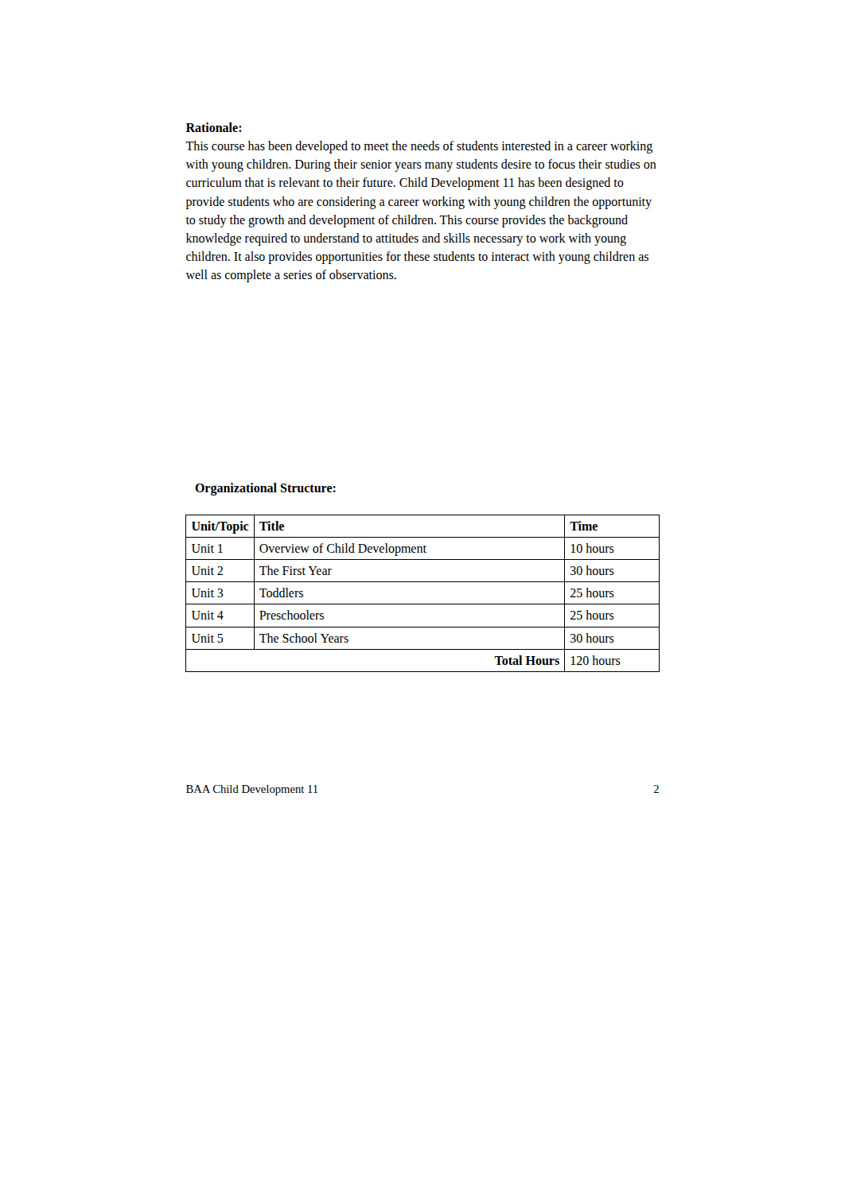Rationale:
This course has been developed to meet the needs of students interested in a career working with young children. During their senior years many students desire to focus their studies on curriculum that is relevant to their future. Child Development 11 has been designed to provide students who are considering a career working with young children the opportunity to study the growth and development of children. This course provides the background knowledge required to understand to attitudes and skills necessary to work with young children. It also provides opportunities for these students to interact with young children as well as complete a series of observations.
Organizational Structure:
| Unit/Topic | Title | Time |
| --- | --- | --- |
| Unit 1 | Overview of Child Development | 10 hours |
| Unit 2 | The First Year | 30 hours |
| Unit 3 | Toddlers | 25 hours |
| Unit 4 | Preschoolers | 25 hours |
| Unit 5 | The School Years | 30 hours |
| Total Hours | 120 hours |
BAA Child Development 11 2